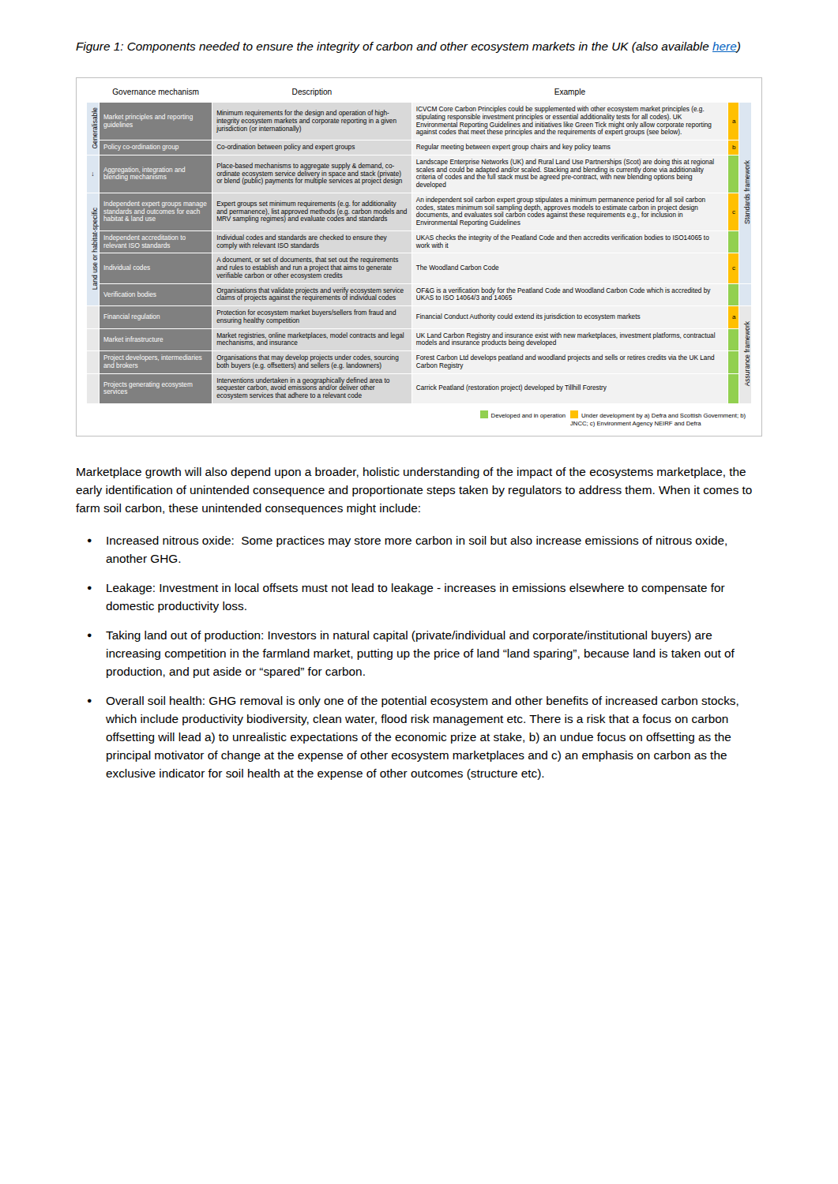Figure 1: Components needed to ensure the integrity of carbon and other ecosystem markets in the UK (also available here)
| | Governance mechanism | Description | Example | | |
| --- | --- | --- | --- | --- | --- |
| Generalisable | Market principles and reporting guidelines | Minimum requirements for the design and operation of high-integrity ecosystem markets and corporate reporting in a given jurisdiction (or internationally) | ICVCM Core Carbon Principles could be supplemented with other ecosystem market principles (e.g. stipulating responsible investment principles or essential additionality tests for all codes). UK Environmental Reporting Guidelines and initiatives like Green Tick might only allow corporate reporting against codes that meet these principles and the requirements of expert groups (see below). | a | Standards framework |
| Policy co-ordination group | Co-ordination between policy and expert groups | Regular meeting between expert group chairs and key policy teams | b |
| ↓ | Aggregation, integration and blending mechanisms | Place-based mechanisms to aggregate supply & demand, co-ordinate ecosystem service delivery in space and stack (private) or blend (public) payments for multiple services at project design | Landscape Enterprise Networks (UK) and Rural Land Use Partnerships (Scot) are doing this at regional scales and could be adapted and/or scaled. Stacking and blending is currently done via additionality criteria of codes and the full stack must be agreed pre-contract, with new blending options being developed | |
| Land use or habitat-specific | Independent expert groups manage standards and outcomes for each habitat & land use | Expert groups set minimum requirements (e.g. for additionality and permanence), list approved methods (e.g. carbon models and MRV sampling regimes) and evaluate codes and standards | An independent soil carbon expert group stipulates a minimum permanence period for all soil carbon codes, states minimum soil sampling depth, approves models to estimate carbon in project design documents, and evaluates soil carbon codes against these requirements e.g., for inclusion in Environmental Reporting Guidelines | c |
| Independent accreditation to relevant ISO standards | Individual codes and standards are checked to ensure they comply with relevant ISO standards | UKAS checks the integrity of the Peatland Code and then accredits verification bodies to ISO14065 to work with it | |
| Individual codes | A document, or set of documents, that set out the requirements and rules to establish and run a project that aims to generate verifiable carbon or other ecosystem credits | The Woodland Carbon Code | c |
| Verification bodies | Organisations that validate projects and verify ecosystem service claims of projects against the requirements of individual codes | OF&G is a verification body for the Peatland Code and Woodland Carbon Code which is accredited by UKAS to ISO 14064/3 and 14065 | | |
| | Financial regulation | Protection for ecosystem market buyers/sellers from fraud and ensuring healthy competition | Financial Conduct Authority could extend its jurisdiction to ecosystem markets | a | Assurance framework |
| | Market infrastructure | Market registries, online marketplaces, model contracts and legal mechanisms, and insurance | UK Land Carbon Registry and insurance exist with new marketplaces, investment platforms, contractual models and insurance products being developed | |
| | Project developers, intermediaries and brokers | Organisations that may develop projects under codes, sourcing both buyers (e.g. offsetters) and sellers (e.g. landowners) | Forest Carbon Ltd develops peatland and woodland projects and sells or retires credits via the UK Land Carbon Registry | |
| | Projects generating ecosystem services | Interventions undertaken in a geographically defined area to sequester carbon, avoid emissions and/or deliver other ecosystem services that adhere to a relevant code | Carrick Peatland (restoration project) developed by Tillhill Forestry | |
Developed and in operation
Under development by a) Defra and Scottish Government; b) JNCC; c) Environment Agency NEIRF and Defra
Marketplace growth will also depend upon a broader, holistic understanding of the impact of the ecosystems marketplace, the early identification of unintended consequence and proportionate steps taken by regulators to address them. When it comes to farm soil carbon, these unintended consequences might include:
Increased nitrous oxide: Some practices may store more carbon in soil but also increase emissions of nitrous oxide, another GHG.
Leakage: Investment in local offsets must not lead to leakage - increases in emissions elsewhere to compensate for domestic productivity loss.
Taking land out of production: Investors in natural capital (private/individual and corporate/institutional buyers) are increasing competition in the farmland market, putting up the price of land “land sparing”, because land is taken out of production, and put aside or “spared” for carbon.
Overall soil health: GHG removal is only one of the potential ecosystem and other benefits of increased carbon stocks, which include productivity biodiversity, clean water, flood risk management etc. There is a risk that a focus on carbon offsetting will lead a) to unrealistic expectations of the economic prize at stake, b) an undue focus on offsetting as the principal motivator of change at the expense of other ecosystem marketplaces and c) an emphasis on carbon as the exclusive indicator for soil health at the expense of other outcomes (structure etc).